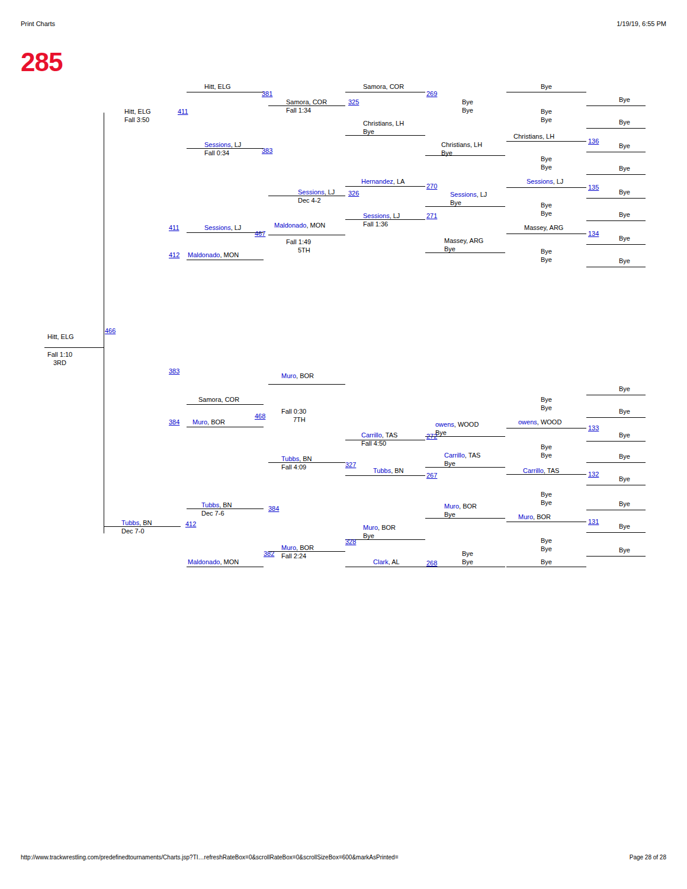Print Charts
1/19/19, 6:55 PM
285
Hitt, ELG
381
Hitt, ELG
Fall 3:50
411
Samora, COR
Fall 1:34
325
Samora, COR
269
Bye
Bye
Bye
Bye
Bye
Bye
Bye
Christians, LH
Bye
Sessions, LJ
Fall 0:34
383
Christians, LH
Bye
Christians, LH
136
Bye
Bye
Bye
Bye
Hernandez, LA
270
Sessions, LJ
Dec 4-2
326
Sessions, LJ
Bye
Sessions, LJ
135
Bye
Bye
Bye
Bye
Sessions, LJ
Fall 1:36
271
411
Sessions, LJ
Maldonado, MON
Fall 1:49
5TH
467
412
Maldonado, MON
Massey, ARG
Bye
Massey, ARG
134
Bye
Bye
Bye
Bye
466
Hitt, ELG
Fall 1:10
3RD
383
Muro, BOR
Fall 0:30
7TH
Samora, COR
384
Muro, BOR
468
Bye
Bye
Bye
Bye
owens, WOOD
Bye
owens, WOOD
133
Bye
Carrillo, TAS
Fall 4:50
272
Bye
Bye
Bye
Carrillo, TAS
Bye
Carrillo, TAS
132
Bye
Tubbs, BN
Fall 4:09
327
Tubbs, BN
267
Bye
Bye
Bye
Muro, BOR
Bye
Muro, BOR
131
Bye
Tubbs, BN
Dec 7-6
384
Muro, BOR
Bye
Tubbs, BN
Dec 7-0
412
Muro, BOR
Fall 2:24
382 328
Maldonado, MON
Clark, AL
268
Bye
Bye
Bye
Bye
Bye
Bye
http://www.trackwrestling.com/predefinedtournaments/Charts.jsp?TI…refreshRateBox=0&scrollRateBox=0&scrollSizeBox=600&markAsPrinted=
Page 28 of 28